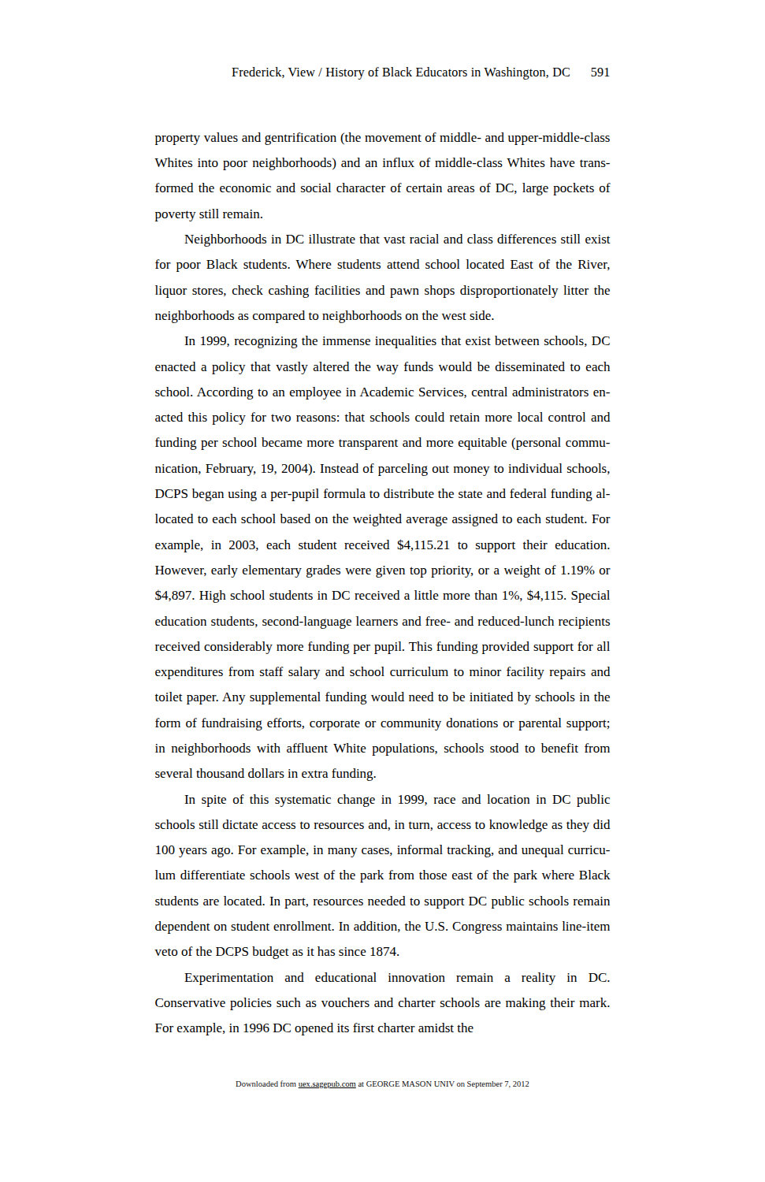Frederick, View / History of Black Educators in Washington, DC591
property values and gentrification (the movement of middle- and upper-middle-class Whites into poor neighborhoods) and an influx of middle-class Whites have transformed the economic and social character of certain areas of DC, large pockets of poverty still remain.
Neighborhoods in DC illustrate that vast racial and class differences still exist for poor Black students. Where students attend school located East of the River, liquor stores, check cashing facilities and pawn shops disproportionately litter the neighborhoods as compared to neighborhoods on the west side.
In 1999, recognizing the immense inequalities that exist between schools, DC enacted a policy that vastly altered the way funds would be disseminated to each school. According to an employee in Academic Services, central administrators enacted this policy for two reasons: that schools could retain more local control and funding per school became more transparent and more equitable (personal communication, February, 19, 2004). Instead of parceling out money to individual schools, DCPS began using a per-pupil formula to distribute the state and federal funding allocated to each school based on the weighted average assigned to each student. For example, in 2003, each student received $4,115.21 to support their education. However, early elementary grades were given top priority, or a weight of 1.19% or $4,897. High school students in DC received a little more than 1%, $4,115. Special education students, second-language learners and free- and reduced-lunch recipients received considerably more funding per pupil. This funding provided support for all expenditures from staff salary and school curriculum to minor facility repairs and toilet paper. Any supplemental funding would need to be initiated by schools in the form of fundraising efforts, corporate or community donations or parental support; in neighborhoods with affluent White populations, schools stood to benefit from several thousand dollars in extra funding.
In spite of this systematic change in 1999, race and location in DC public schools still dictate access to resources and, in turn, access to knowledge as they did 100 years ago. For example, in many cases, informal tracking, and unequal curriculum differentiate schools west of the park from those east of the park where Black students are located. In part, resources needed to support DC public schools remain dependent on student enrollment. In addition, the U.S. Congress maintains line-item veto of the DCPS budget as it has since 1874.
Experimentation and educational innovation remain a reality in DC. Conservative policies such as vouchers and charter schools are making their mark. For example, in 1996 DC opened its first charter amidst the
Downloaded from uex.sagepub.com at GEORGE MASON UNIV on September 7, 2012